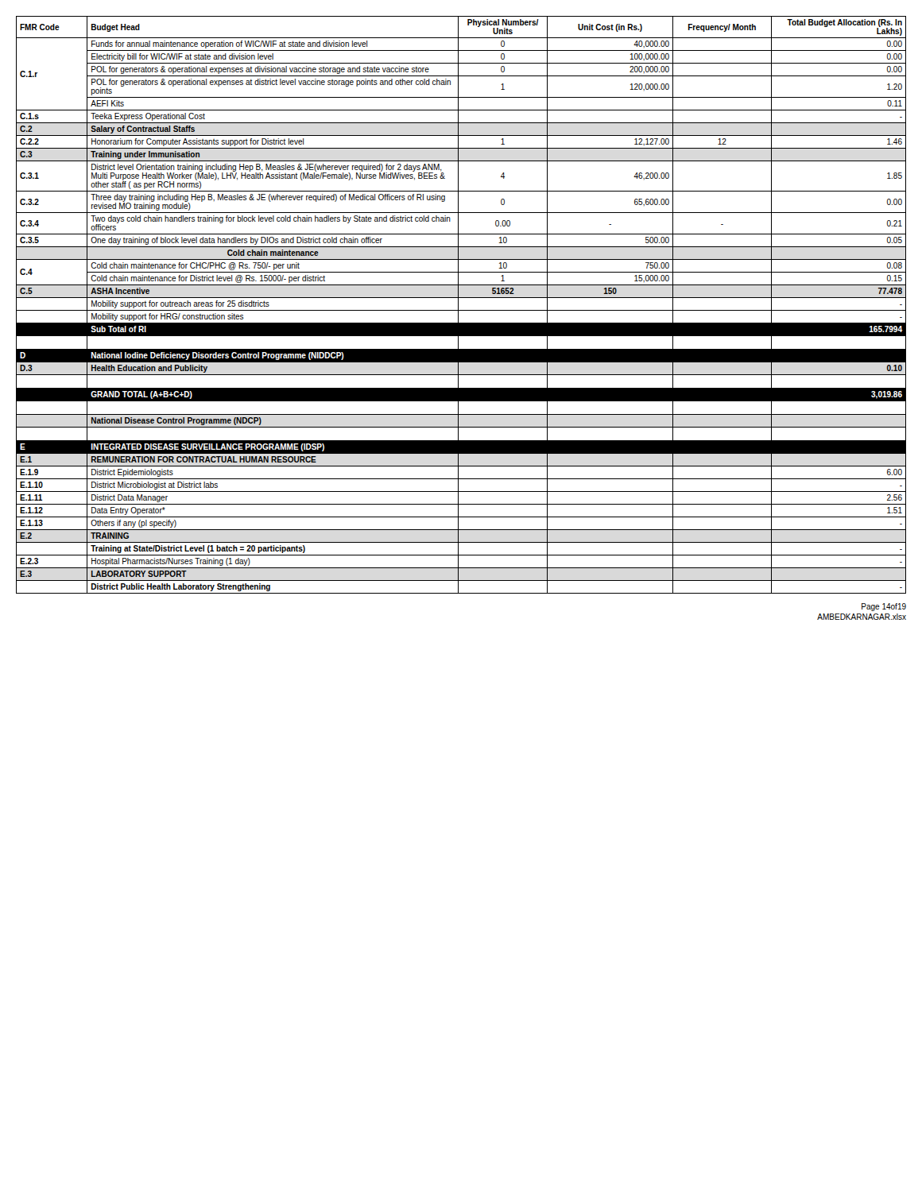| FMR Code | Budget Head | Physical Numbers/ Units | Unit Cost (in Rs.) | Frequency/ Month | Total Budget Allocation (Rs. In Lakhs) |
| --- | --- | --- | --- | --- | --- |
| C.1.r | Funds for annual maintenance operation of WIC/WIF at state and division level | 0 | 40,000.00 | | 0.00 |
| Electricity bill for WIC/WIF at state and division level | 0 | 100,000.00 | | 0.00 |
| POL for generators & operational expenses at divisional vaccine storage and state vaccine store | 0 | 200,000.00 | | 0.00 |
| POL for generators & operational expenses at district level vaccine storage points and other cold chain points | 1 | 120,000.00 | | 1.20 |
| AEFI Kits | | | | 0.11 |
| C.1.s | Teeka Express Operational Cost | | | | - |
| C.2 | Salary of Contractual Staffs | | | | |
| C.2.2 | Honorarium for Computer Assistants support for District level | 1 | 12,127.00 | 12 | 1.46 |
| C.3 | Training under Immunisation | | | | |
| C.3.1 | District level Orientation training including Hep B, Measles & JE(wherever required) for 2 days ANM, Multi Purpose Health Worker (Male), LHV, Health Assistant (Male/Female), Nurse MidWives, BEEs & other staff ( as per RCH norms) | 4 | 46,200.00 | | 1.85 |
| C.3.2 | Three day training including Hep B, Measles & JE (wherever required) of Medical Officers of RI using revised MO training module) | 0 | 65,600.00 | | 0.00 |
| C.3.4 | Two days cold chain handlers training for block level cold chain hadlers by State and district cold chain officers | 0.00 | - | - | 0.21 |
| C.3.5 | One day training of block level data handlers by DIOs and District cold chain officer | 10 | 500.00 | | 0.05 |
| | Cold chain maintenance | | | | |
| C.4 | Cold chain maintenance for CHC/PHC @ Rs. 750/- per unit | 10 | 750.00 | | 0.08 |
| Cold chain maintenance for District level @ Rs. 15000/- per district | 1 | 15,000.00 | | 0.15 |
| C.5 | ASHA Incentive | 51652 | 150 | | 77.478 |
| | Mobility support for outreach areas for 25 disdtricts | | | | - |
| | Mobility support for HRG/ construction sites | | | | - |
| | Sub Total of RI | | | | 165.7994 |
| D | National Iodine Deficiency Disorders Control Programme (NIDDCP) | | | | |
| D.3 | Health Education and Publicity | | | | 0.10 |
| | GRAND TOTAL (A+B+C+D) | | | | 3,019.86 |
| | National Disease Control Programme (NDCP) | | | | |
| E | INTEGRATED DISEASE SURVEILLANCE PROGRAMME (IDSP) | | | | |
| E.1 | REMUNERATION FOR CONTRACTUAL HUMAN RESOURCE | | | | |
| E.1.9 | District Epidemiologists | | | | 6.00 |
| E.1.10 | District Microbiologist at District labs | | | | - |
| E.1.11 | District Data Manager | | | | 2.56 |
| E.1.12 | Data Entry Operator* | | | | 1.51 |
| E.1.13 | Others if any (pl specify) | | | | - |
| E.2 | TRAINING | | | | |
| | Training at State/District Level (1 batch = 20 participants) | | | | - |
| E.2.3 | Hospital Pharmacists/Nurses Training (1 day) | | | | - |
| E.3 | LABORATORY SUPPORT | | | | |
| | District Public Health Laboratory Strengthening | | | | - |
Page 14of19
AMBEDKARNAGAR.xlsx